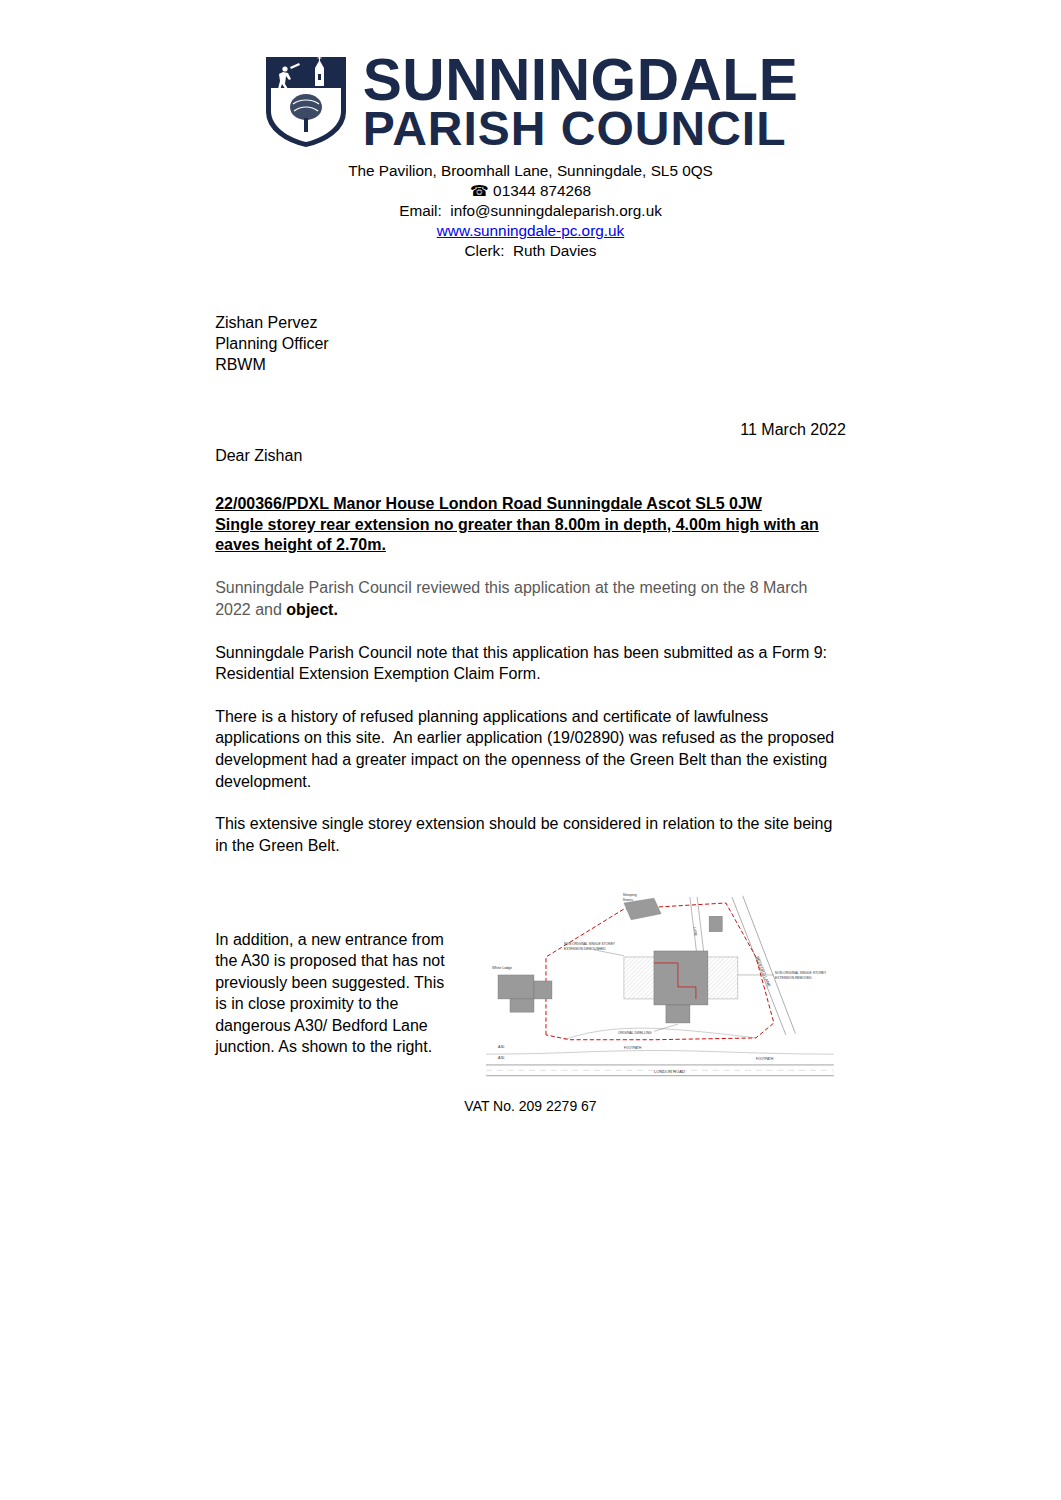SUNNINGDALE PARISH COUNCIL
The Pavilion, Broomhall Lane, Sunningdale, SL5 0QS
☎ 01344 874268
Email: info@sunningdaleparish.org.uk
www.sunningdale-pc.org.uk
Clerk: Ruth Davies
Zishan Pervez
Planning Officer
RBWM
11 March 2022
Dear Zishan
22/00366/PDXL Manor House London Road Sunningdale Ascot SL5 0JW Single storey rear extension no greater than 8.00m in depth, 4.00m high with an eaves height of 2.70m.
Sunningdale Parish Council reviewed this application at the meeting on the 8 March 2022 and object.
Sunningdale Parish Council note that this application has been submitted as a Form 9: Residential Extension Exemption Claim Form.
There is a history of refused planning applications and certificate of lawfulness applications on this site. An earlier application (19/02890) was refused as the proposed development had a greater impact on the openness of the Green Belt than the existing development.
This extensive single storey extension should be considered in relation to the site being in the Green Belt.
In addition, a new entrance from the A30 is proposed that has not previously been suggested. This is in close proximity to the dangerous A30/ Bedford Lane junction. As shown to the right.
BEDFORD LANE LANE LONDON ROAD A30 A30 FOOTPATH FOOTPATH White Lodge Sleeping Stores NON ORIGINAL SINGLE STOREY EXTENSION DEMOLISHED NON ORIGINAL SINGLE STOREY EXTENSION REMOVED ORIGINAL DWELLING
VAT No. 209 2279 67